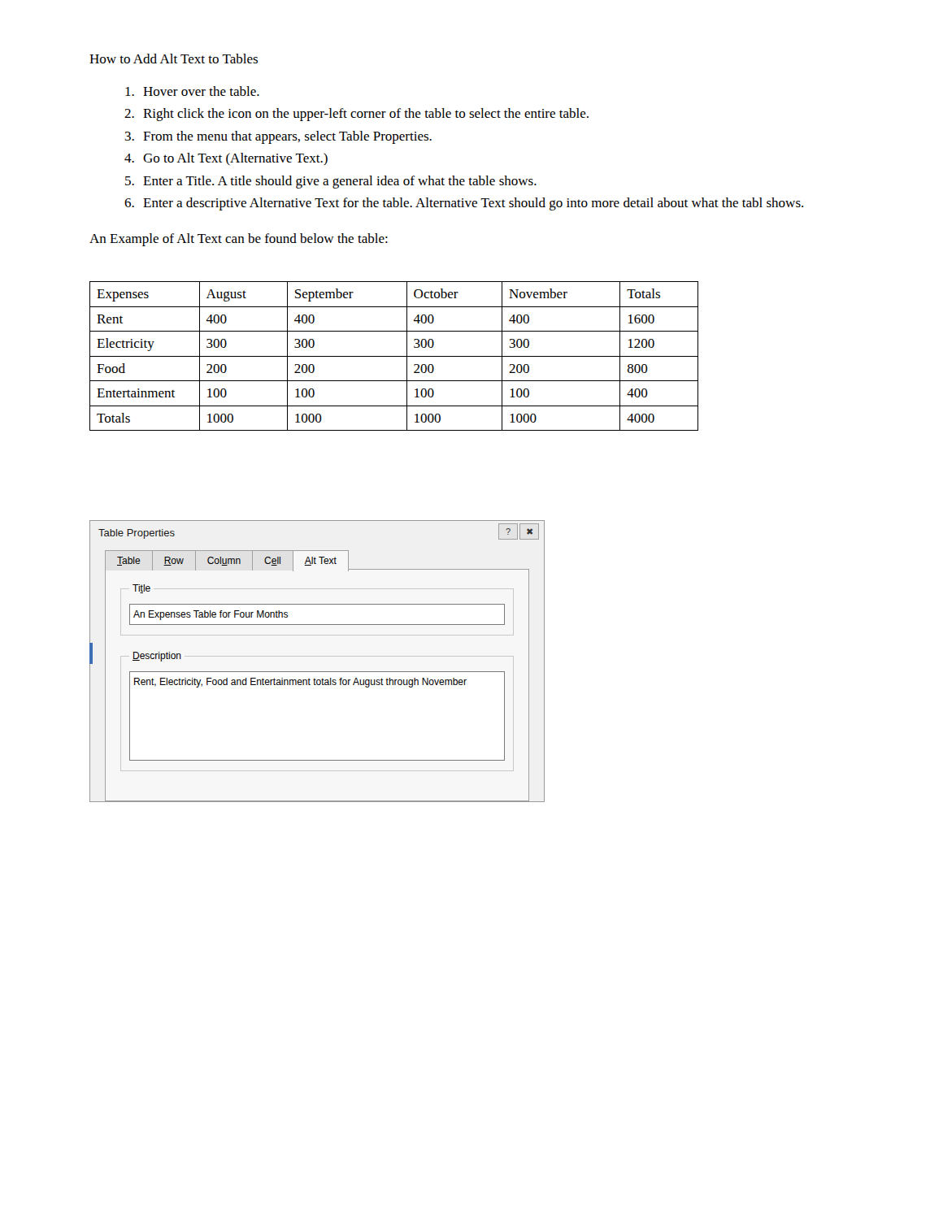How to Add Alt Text to Tables
Hover over the table.
Right click the icon on the upper-left corner of the table to select the entire table.
From the menu that appears, select Table Properties.
Go to Alt Text (Alternative Text.)
Enter a Title. A title should give a general idea of what the table shows.
Enter a descriptive Alternative Text for the table. Alternative Text should go into more detail about what the tabl shows.
An Example of Alt Text can be found below the table:
| Expenses | August | September | October | November | Totals |
| Rent | 400 | 400 | 400 | 400 | 1600 |
| Electricity | 300 | 300 | 300 | 300 | 1200 |
| Food | 200 | 200 | 200 | 200 | 800 |
| Entertainment | 100 | 100 | 100 | 100 | 400 |
| Totals | 1000 | 1000 | 1000 | 1000 | 4000 |
Table Properties ?✖
Table Row Column Cell Alt Text
Title
An Expenses Table for Four Months
Description
Rent, Electricity, Food and Entertainment totals for August through November